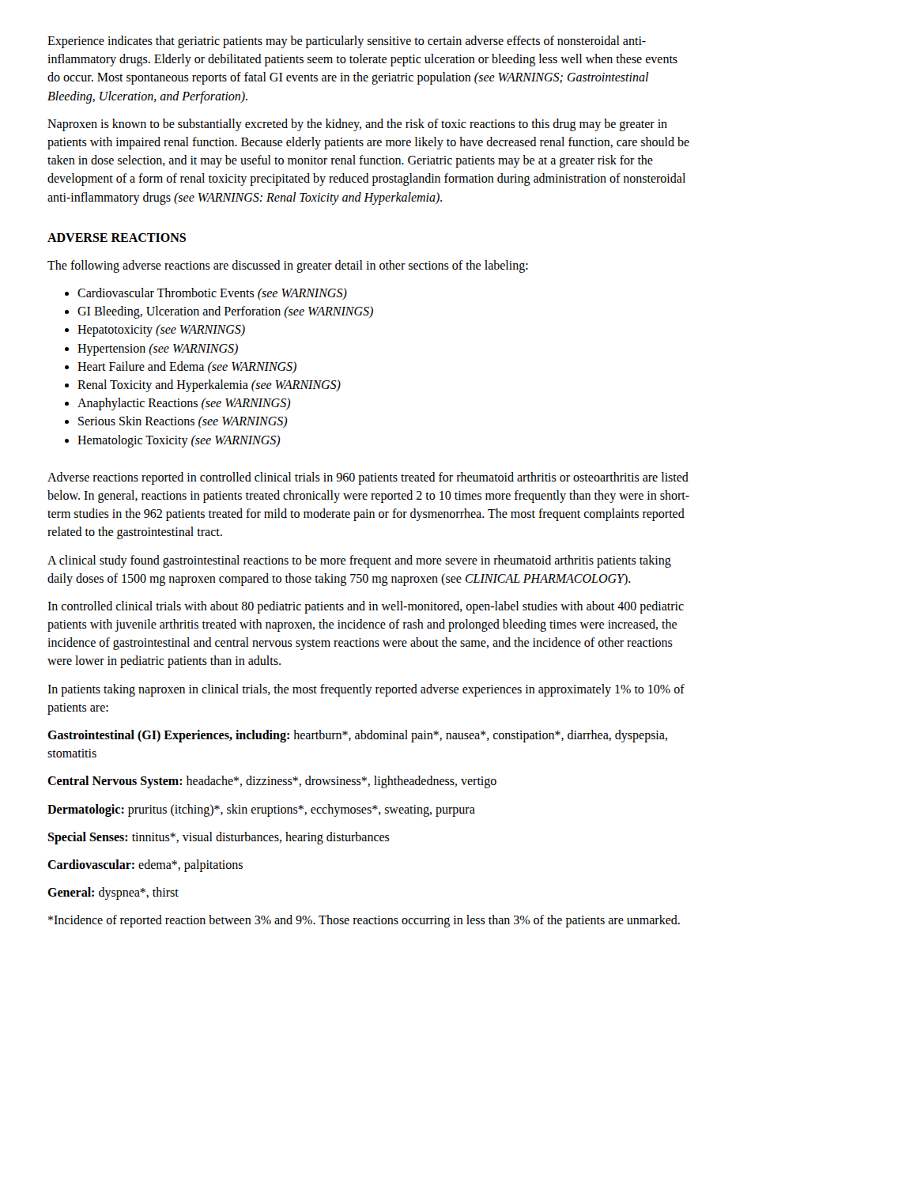Experience indicates that geriatric patients may be particularly sensitive to certain adverse effects of nonsteroidal anti-inflammatory drugs. Elderly or debilitated patients seem to tolerate peptic ulceration or bleeding less well when these events do occur. Most spontaneous reports of fatal GI events are in the geriatric population (see WARNINGS; Gastrointestinal Bleeding, Ulceration, and Perforation).
Naproxen is known to be substantially excreted by the kidney, and the risk of toxic reactions to this drug may be greater in patients with impaired renal function. Because elderly patients are more likely to have decreased renal function, care should be taken in dose selection, and it may be useful to monitor renal function. Geriatric patients may be at a greater risk for the development of a form of renal toxicity precipitated by reduced prostaglandin formation during administration of nonsteroidal anti-inflammatory drugs (see WARNINGS: Renal Toxicity and Hyperkalemia).
ADVERSE REACTIONS
The following adverse reactions are discussed in greater detail in other sections of the labeling:
Cardiovascular Thrombotic Events (see WARNINGS)
GI Bleeding, Ulceration and Perforation (see WARNINGS)
Hepatotoxicity (see WARNINGS)
Hypertension (see WARNINGS)
Heart Failure and Edema (see WARNINGS)
Renal Toxicity and Hyperkalemia (see WARNINGS)
Anaphylactic Reactions (see WARNINGS)
Serious Skin Reactions (see WARNINGS)
Hematologic Toxicity (see WARNINGS)
Adverse reactions reported in controlled clinical trials in 960 patients treated for rheumatoid arthritis or osteoarthritis are listed below. In general, reactions in patients treated chronically were reported 2 to 10 times more frequently than they were in short-term studies in the 962 patients treated for mild to moderate pain or for dysmenorrhea. The most frequent complaints reported related to the gastrointestinal tract.
A clinical study found gastrointestinal reactions to be more frequent and more severe in rheumatoid arthritis patients taking daily doses of 1500 mg naproxen compared to those taking 750 mg naproxen (see CLINICAL PHARMACOLOGY).
In controlled clinical trials with about 80 pediatric patients and in well-monitored, open-label studies with about 400 pediatric patients with juvenile arthritis treated with naproxen, the incidence of rash and prolonged bleeding times were increased, the incidence of gastrointestinal and central nervous system reactions were about the same, and the incidence of other reactions were lower in pediatric patients than in adults.
In patients taking naproxen in clinical trials, the most frequently reported adverse experiences in approximately 1% to 10% of patients are:
Gastrointestinal (GI) Experiences, including: heartburn*, abdominal pain*, nausea*, constipation*, diarrhea, dyspepsia, stomatitis
Central Nervous System: headache*, dizziness*, drowsiness*, lightheadedness, vertigo
Dermatologic: pruritus (itching)*, skin eruptions*, ecchymoses*, sweating, purpura
Special Senses: tinnitus*, visual disturbances, hearing disturbances
Cardiovascular: edema*, palpitations
General: dyspnea*, thirst
*Incidence of reported reaction between 3% and 9%. Those reactions occurring in less than 3% of the patients are unmarked.